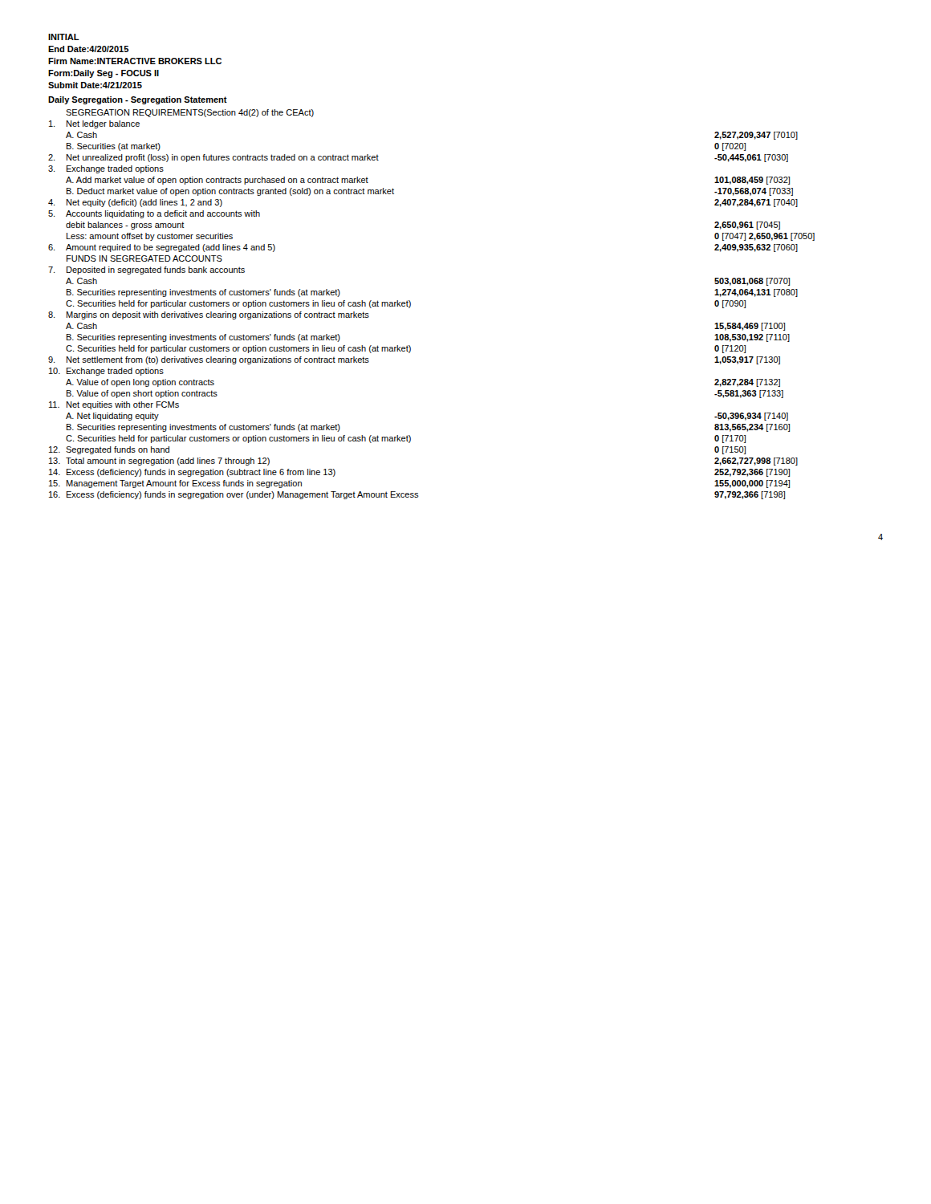INITIAL
End Date:4/20/2015
Firm Name:INTERACTIVE BROKERS LLC
Form:Daily Seg - FOCUS II
Submit Date:4/21/2015
Daily Segregation - Segregation Statement
| | SEGREGATION REQUIREMENTS(Section 4d(2) of the CEAct) | |
| 1. | Net ledger balance | |
| | A. Cash | 2,527,209,347 [7010] |
| | B. Securities (at market) | 0 [7020] |
| 2. | Net unrealized profit (loss) in open futures contracts traded on a contract market | -50,445,061 [7030] |
| 3. | Exchange traded options | |
| | A. Add market value of open option contracts purchased on a contract market | 101,088,459 [7032] |
| | B. Deduct market value of open option contracts granted (sold) on a contract market | -170,568,074 [7033] |
| 4. | Net equity (deficit) (add lines 1, 2 and 3) | 2,407,284,671 [7040] |
| 5. | Accounts liquidating to a deficit and accounts with | |
| | debit balances - gross amount | 2,650,961 [7045] |
| | Less: amount offset by customer securities | 0 [7047] 2,650,961 [7050] |
| 6. | Amount required to be segregated (add lines 4 and 5) | 2,409,935,632 [7060] |
| | FUNDS IN SEGREGATED ACCOUNTS | |
| 7. | Deposited in segregated funds bank accounts | |
| | A. Cash | 503,081,068 [7070] |
| | B. Securities representing investments of customers' funds (at market) | 1,274,064,131 [7080] |
| | C. Securities held for particular customers or option customers in lieu of cash (at market) | 0 [7090] |
| 8. | Margins on deposit with derivatives clearing organizations of contract markets | |
| | A. Cash | 15,584,469 [7100] |
| | B. Securities representing investments of customers' funds (at market) | 108,530,192 [7110] |
| | C. Securities held for particular customers or option customers in lieu of cash (at market) | 0 [7120] |
| 9. | Net settlement from (to) derivatives clearing organizations of contract markets | 1,053,917 [7130] |
| 10. | Exchange traded options | |
| | A. Value of open long option contracts | 2,827,284 [7132] |
| | B. Value of open short option contracts | -5,581,363 [7133] |
| 11. | Net equities with other FCMs | |
| | A. Net liquidating equity | -50,396,934 [7140] |
| | B. Securities representing investments of customers' funds (at market) | 813,565,234 [7160] |
| | C. Securities held for particular customers or option customers in lieu of cash (at market) | 0 [7170] |
| 12. | Segregated funds on hand | 0 [7150] |
| 13. | Total amount in segregation (add lines 7 through 12) | 2,662,727,998 [7180] |
| 14. | Excess (deficiency) funds in segregation (subtract line 6 from line 13) | 252,792,366 [7190] |
| 15. | Management Target Amount for Excess funds in segregation | 155,000,000 [7194] |
| 16. | Excess (deficiency) funds in segregation over (under) Management Target Amount Excess | 97,792,366 [7198] |
4